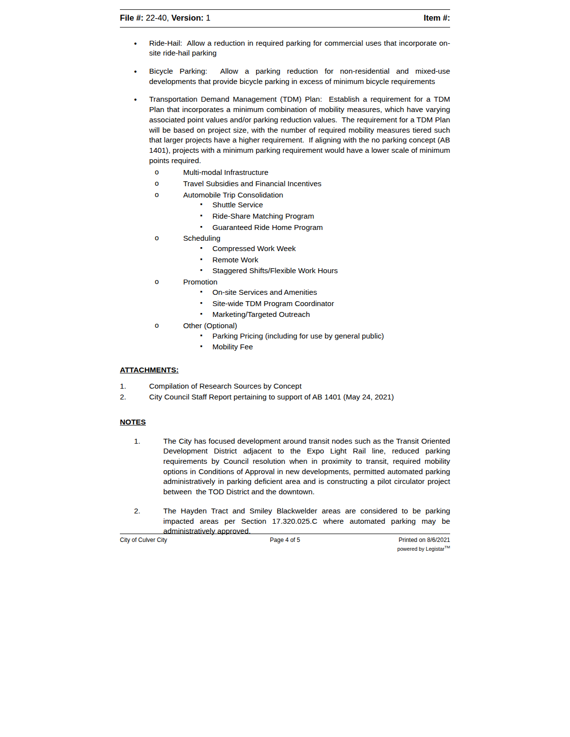File #: 22-40, Version: 1
Item #:
Ride-Hail: Allow a reduction in required parking for commercial uses that incorporate on-site ride-hail parking
Bicycle Parking: Allow a parking reduction for non-residential and mixed-use developments that provide bicycle parking in excess of minimum bicycle requirements
Transportation Demand Management (TDM) Plan: Establish a requirement for a TDM Plan that incorporates a minimum combination of mobility measures, which have varying associated point values and/or parking reduction values. The requirement for a TDM Plan will be based on project size, with the number of required mobility measures tiered such that larger projects have a higher requirement. If aligning with the no parking concept (AB 1401), projects with a minimum parking requirement would have a lower scale of minimum points required.
Multi-modal Infrastructure
Travel Subsidies and Financial Incentives
Automobile Trip Consolidation
Shuttle Service
Ride-Share Matching Program
Guaranteed Ride Home Program
Scheduling
Compressed Work Week
Remote Work
Staggered Shifts/Flexible Work Hours
Promotion
On-site Services and Amenities
Site-wide TDM Program Coordinator
Marketing/Targeted Outreach
Other (Optional)
Parking Pricing (including for use by general public)
Mobility Fee
ATTACHMENTS:
1. Compilation of Research Sources by Concept
2. City Council Staff Report pertaining to support of AB 1401 (May 24, 2021)
NOTES
1. The City has focused development around transit nodes such as the Transit Oriented Development District adjacent to the Expo Light Rail line, reduced parking requirements by Council resolution when in proximity to transit, required mobility options in Conditions of Approval in new developments, permitted automated parking administratively in parking deficient area and is constructing a pilot circulator project between the TOD District and the downtown.
2. The Hayden Tract and Smiley Blackwelder areas are considered to be parking impacted areas per Section 17.320.025.C where automated parking may be administratively approved.
City of Culver City
Page 4 of 5
Printed on 8/6/2021
powered by LegistarTM